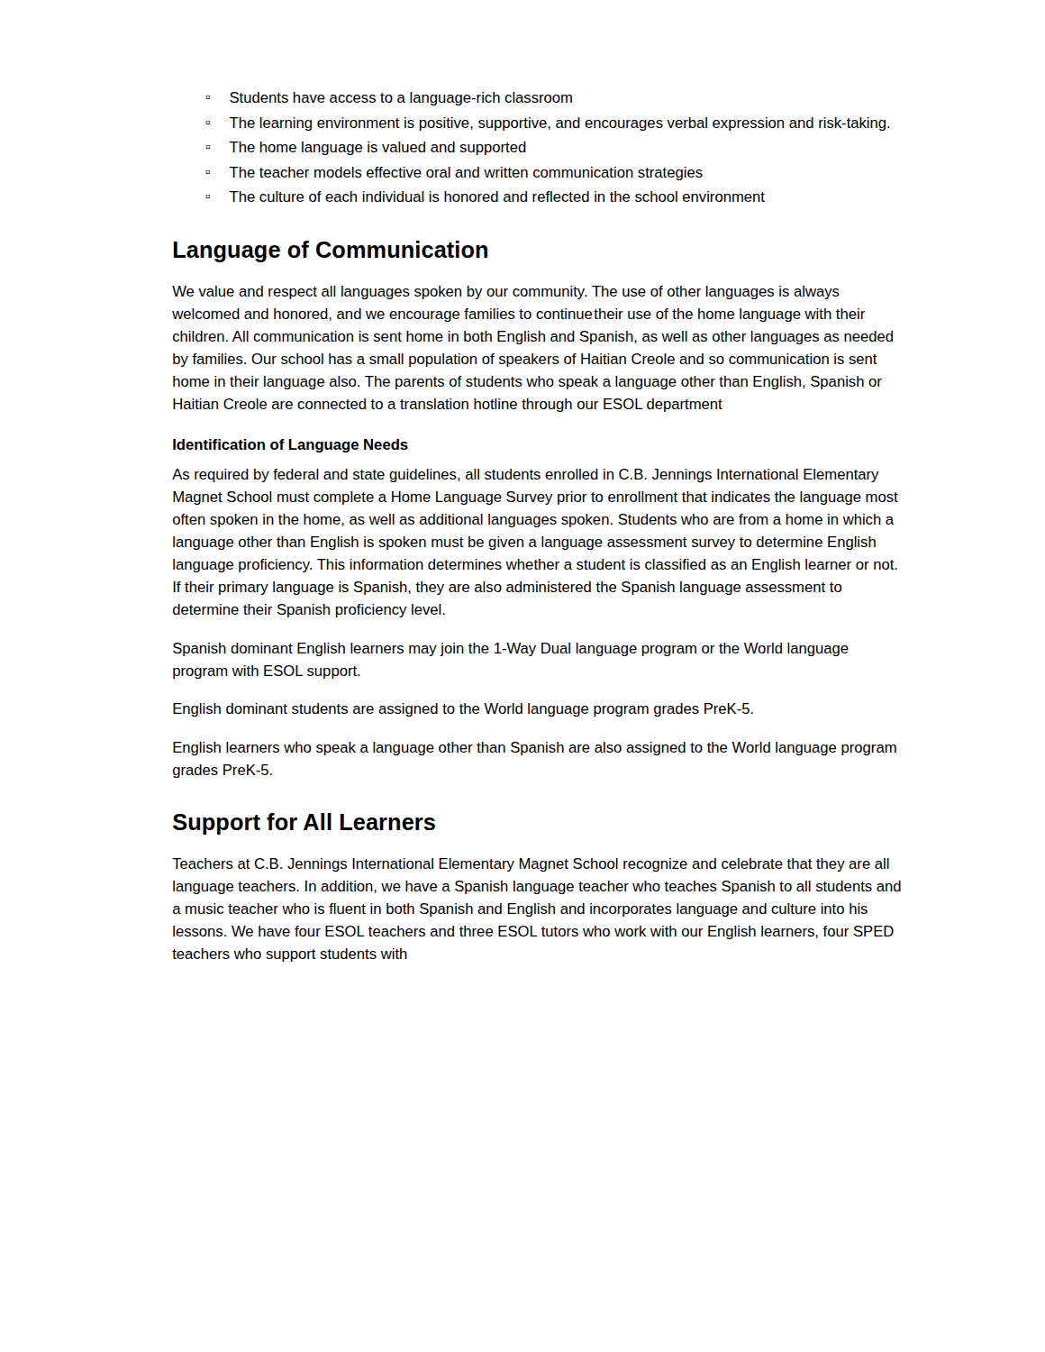Students have access to a language-rich classroom
The learning environment is positive, supportive, and encourages verbal expression and risk-taking.
The home language is valued and supported
The teacher models effective oral and written communication strategies
The culture of each individual is honored and reflected in the school environment
Language of Communication
We value and respect all languages spoken by our community. The use of other languages is always welcomed and honored, and we encourage families to continue their use of the home language with their children. All communication is sent home in both English and Spanish, as well as other languages as needed by families. Our school has a small population of speakers of Haitian Creole and so communication is sent home in their language also. The parents of students who speak a language other than English, Spanish or Haitian Creole are connected to a translation hotline through our ESOL department
Identification of Language Needs
As required by federal and state guidelines, all students enrolled in C.B. Jennings International Elementary Magnet School must complete a Home Language Survey prior to enrollment that indicates the language most often spoken in the home, as well as additional languages spoken. Students who are from a home in which a language other than English is spoken must be given a language assessment survey to determine English language proficiency. This information determines whether a student is classified as an English learner or not. If their primary language is Spanish, they are also administered the Spanish language assessment to determine their Spanish proficiency level.
Spanish dominant English learners may join the 1-Way Dual language program or the World language program with ESOL support.
English dominant students are assigned to the World language program grades PreK-5.
English learners who speak a language other than Spanish are also assigned to the World language program grades PreK-5.
Support for All Learners
Teachers at C.B. Jennings International Elementary Magnet School recognize and celebrate that they are all language teachers. In addition, we have a Spanish language teacher who teaches Spanish to all students and a music teacher who is fluent in both Spanish and English and incorporates language and culture into his lessons. We have four ESOL teachers and three ESOL tutors who work with our English learners, four SPED teachers who support students with